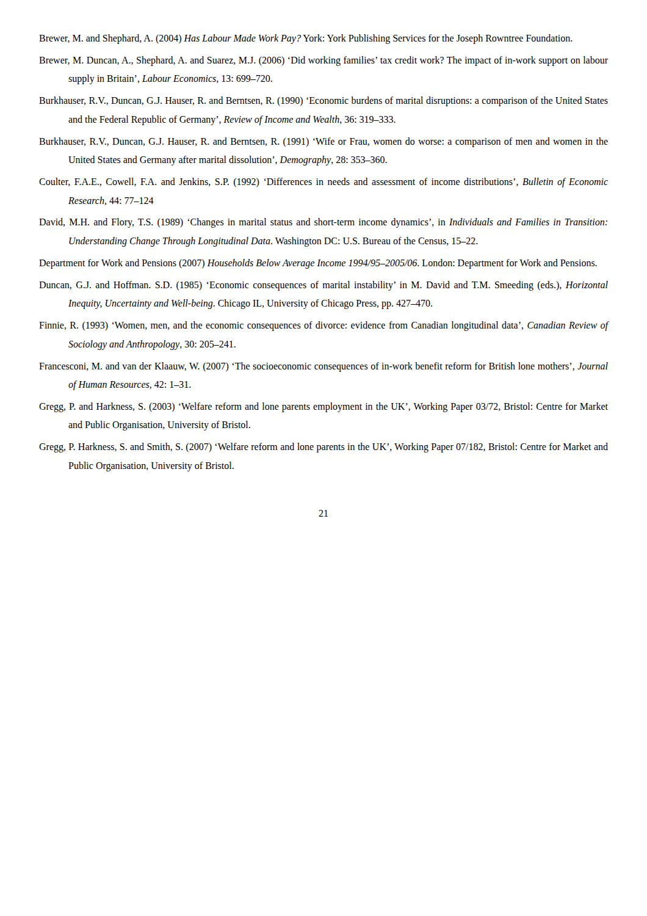Brewer, M. and Shephard, A. (2004) Has Labour Made Work Pay? York: York Publishing Services for the Joseph Rowntree Foundation.
Brewer, M. Duncan, A., Shephard, A. and Suarez, M.J. (2006) ‘Did working families’ tax credit work? The impact of in-work support on labour supply in Britain’, Labour Economics, 13: 699–720.
Burkhauser, R.V., Duncan, G.J. Hauser, R. and Berntsen, R. (1990) ‘Economic burdens of marital disruptions: a comparison of the United States and the Federal Republic of Germany’, Review of Income and Wealth, 36: 319–333.
Burkhauser, R.V., Duncan, G.J. Hauser, R. and Berntsen, R. (1991) ‘Wife or Frau, women do worse: a comparison of men and women in the United States and Germany after marital dissolution’, Demography, 28: 353–360.
Coulter, F.A.E., Cowell, F.A. and Jenkins, S.P. (1992) ‘Differences in needs and assessment of income distributions’, Bulletin of Economic Research, 44: 77–124
David, M.H. and Flory, T.S. (1989) ‘Changes in marital status and short-term income dynamics’, in Individuals and Families in Transition: Understanding Change Through Longitudinal Data. Washington DC: U.S. Bureau of the Census, 15–22.
Department for Work and Pensions (2007) Households Below Average Income 1994/95–2005/06. London: Department for Work and Pensions.
Duncan, G.J. and Hoffman. S.D. (1985) ‘Economic consequences of marital instability’ in M. David and T.M. Smeeding (eds.), Horizontal Inequity, Uncertainty and Well-being. Chicago IL, University of Chicago Press, pp. 427–470.
Finnie, R. (1993) ‘Women, men, and the economic consequences of divorce: evidence from Canadian longitudinal data’, Canadian Review of Sociology and Anthropology, 30: 205–241.
Francesconi, M. and van der Klaauw, W. (2007) ‘The socioeconomic consequences of in-work benefit reform for British lone mothers’, Journal of Human Resources, 42: 1–31.
Gregg, P. and Harkness, S. (2003) ‘Welfare reform and lone parents employment in the UK’, Working Paper 03/72, Bristol: Centre for Market and Public Organisation, University of Bristol.
Gregg, P. Harkness, S. and Smith, S. (2007) ‘Welfare reform and lone parents in the UK’, Working Paper 07/182, Bristol: Centre for Market and Public Organisation, University of Bristol.
21